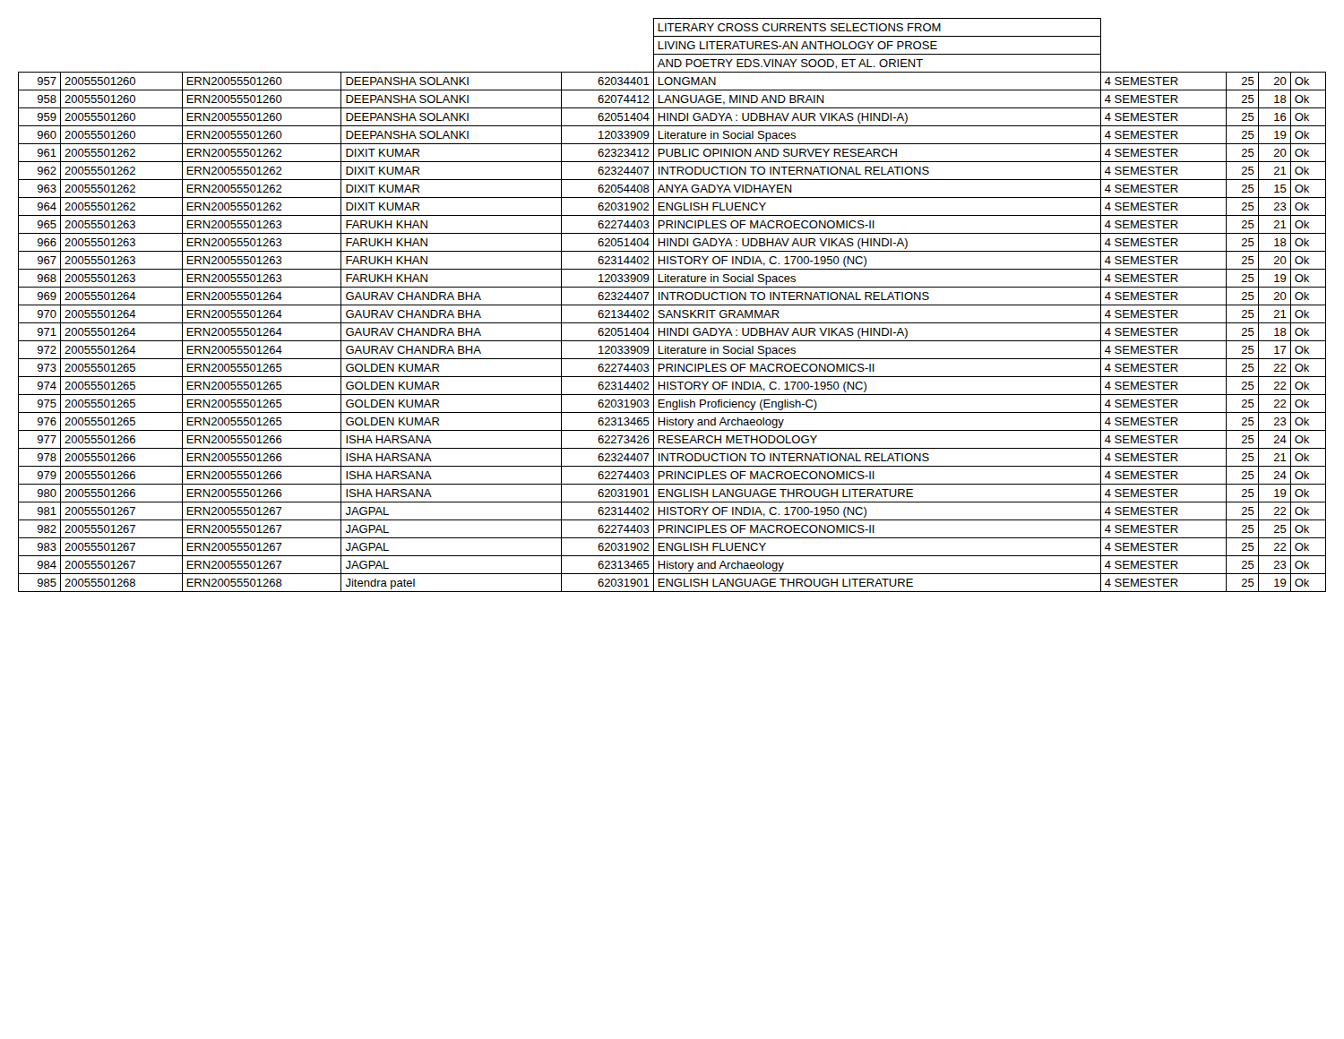| | | | | | LITERARY CROSS CURRENTS SELECTIONS FROM | | | | |
| | | | | | LIVING LITERATURES-AN ANTHOLOGY OF PROSE | | | | |
| | | | | | AND POETRY EDS.VINAY SOOD, ET AL. ORIENT | | | | |
| 957 | 20055501260 | ERN20055501260 | DEEPANSHA SOLANKI | 62034401 | LONGMAN | 4 SEMESTER | 25 | 20 | Ok |
| 958 | 20055501260 | ERN20055501260 | DEEPANSHA SOLANKI | 62074412 | LANGUAGE, MIND AND BRAIN | 4 SEMESTER | 25 | 18 | Ok |
| 959 | 20055501260 | ERN20055501260 | DEEPANSHA SOLANKI | 62051404 | HINDI GADYA : UDBHAV AUR VIKAS (HINDI-A) | 4 SEMESTER | 25 | 16 | Ok |
| 960 | 20055501260 | ERN20055501260 | DEEPANSHA SOLANKI | 12033909 | Literature in Social Spaces | 4 SEMESTER | 25 | 19 | Ok |
| 961 | 20055501262 | ERN20055501262 | DIXIT KUMAR | 62323412 | PUBLIC OPINION AND SURVEY RESEARCH | 4 SEMESTER | 25 | 20 | Ok |
| 962 | 20055501262 | ERN20055501262 | DIXIT KUMAR | 62324407 | INTRODUCTION TO INTERNATIONAL RELATIONS | 4 SEMESTER | 25 | 21 | Ok |
| 963 | 20055501262 | ERN20055501262 | DIXIT KUMAR | 62054408 | ANYA GADYA VIDHAYEN | 4 SEMESTER | 25 | 15 | Ok |
| 964 | 20055501262 | ERN20055501262 | DIXIT KUMAR | 62031902 | ENGLISH FLUENCY | 4 SEMESTER | 25 | 23 | Ok |
| 965 | 20055501263 | ERN20055501263 | FARUKH KHAN | 62274403 | PRINCIPLES OF MACROECONOMICS-II | 4 SEMESTER | 25 | 21 | Ok |
| 966 | 20055501263 | ERN20055501263 | FARUKH KHAN | 62051404 | HINDI GADYA : UDBHAV AUR VIKAS (HINDI-A) | 4 SEMESTER | 25 | 18 | Ok |
| 967 | 20055501263 | ERN20055501263 | FARUKH KHAN | 62314402 | HISTORY OF INDIA, C. 1700-1950 (NC) | 4 SEMESTER | 25 | 20 | Ok |
| 968 | 20055501263 | ERN20055501263 | FARUKH KHAN | 12033909 | Literature in Social Spaces | 4 SEMESTER | 25 | 19 | Ok |
| 969 | 20055501264 | ERN20055501264 | GAURAV CHANDRA BHA | 62324407 | INTRODUCTION TO INTERNATIONAL RELATIONS | 4 SEMESTER | 25 | 20 | Ok |
| 970 | 20055501264 | ERN20055501264 | GAURAV CHANDRA BHA | 62134402 | SANSKRIT GRAMMAR | 4 SEMESTER | 25 | 21 | Ok |
| 971 | 20055501264 | ERN20055501264 | GAURAV CHANDRA BHA | 62051404 | HINDI GADYA : UDBHAV AUR VIKAS (HINDI-A) | 4 SEMESTER | 25 | 18 | Ok |
| 972 | 20055501264 | ERN20055501264 | GAURAV CHANDRA BHA | 12033909 | Literature in Social Spaces | 4 SEMESTER | 25 | 17 | Ok |
| 973 | 20055501265 | ERN20055501265 | GOLDEN KUMAR | 62274403 | PRINCIPLES OF MACROECONOMICS-II | 4 SEMESTER | 25 | 22 | Ok |
| 974 | 20055501265 | ERN20055501265 | GOLDEN KUMAR | 62314402 | HISTORY OF INDIA, C. 1700-1950 (NC) | 4 SEMESTER | 25 | 22 | Ok |
| 975 | 20055501265 | ERN20055501265 | GOLDEN KUMAR | 62031903 | English Proficiency (English-C) | 4 SEMESTER | 25 | 22 | Ok |
| 976 | 20055501265 | ERN20055501265 | GOLDEN KUMAR | 62313465 | History and Archaeology | 4 SEMESTER | 25 | 23 | Ok |
| 977 | 20055501266 | ERN20055501266 | ISHA HARSANA | 62273426 | RESEARCH METHODOLOGY | 4 SEMESTER | 25 | 24 | Ok |
| 978 | 20055501266 | ERN20055501266 | ISHA HARSANA | 62324407 | INTRODUCTION TO INTERNATIONAL RELATIONS | 4 SEMESTER | 25 | 21 | Ok |
| 979 | 20055501266 | ERN20055501266 | ISHA HARSANA | 62274403 | PRINCIPLES OF MACROECONOMICS-II | 4 SEMESTER | 25 | 24 | Ok |
| 980 | 20055501266 | ERN20055501266 | ISHA HARSANA | 62031901 | ENGLISH LANGUAGE THROUGH LITERATURE | 4 SEMESTER | 25 | 19 | Ok |
| 981 | 20055501267 | ERN20055501267 | JAGPAL | 62314402 | HISTORY OF INDIA, C. 1700-1950 (NC) | 4 SEMESTER | 25 | 22 | Ok |
| 982 | 20055501267 | ERN20055501267 | JAGPAL | 62274403 | PRINCIPLES OF MACROECONOMICS-II | 4 SEMESTER | 25 | 25 | Ok |
| 983 | 20055501267 | ERN20055501267 | JAGPAL | 62031902 | ENGLISH FLUENCY | 4 SEMESTER | 25 | 22 | Ok |
| 984 | 20055501267 | ERN20055501267 | JAGPAL | 62313465 | History and Archaeology | 4 SEMESTER | 25 | 23 | Ok |
| 985 | 20055501268 | ERN20055501268 | Jitendra patel | 62031901 | ENGLISH LANGUAGE THROUGH LITERATURE | 4 SEMESTER | 25 | 19 | Ok |